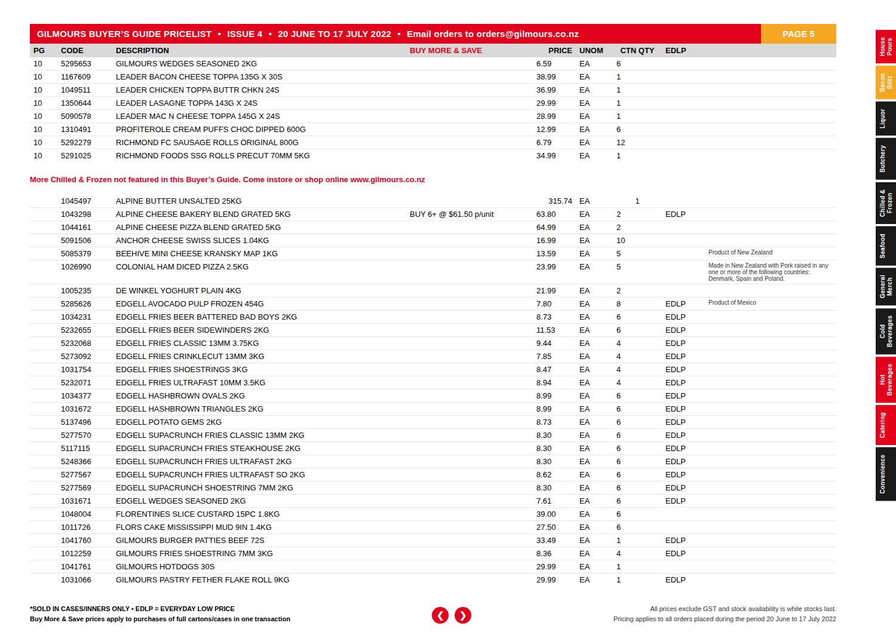House
Pours
Bacon
Blitz
Liquor
Butchery
Chilled &
Frozen
Seafood
General
Merch
Cold
Beverages
Hot
Beverages
Catering
Convenience
GILMOURS BUYER’S GUIDE PRICELIST • ISSUE 4 • 20 JUNE TO 17 JULY 2022 • Email orders to orders@gilmours.co.nz
PAGE 5
| PG | CODE | DESCRIPTION | BUY MORE & SAVE | PRICE | UNOM | CTN QTY | EDLP | |
| --- | --- | --- | --- | --- | --- | --- | --- | --- |
| 10 | 5295653 | GILMOURS WEDGES SEASONED 2KG | | 6.59 | EA | 6 | | |
| 10 | 1167609 | LEADER BACON CHEESE TOPPA 135G X 30S | | 38.99 | EA | 1 | | |
| 10 | 1049511 | LEADER CHICKEN TOPPA BUTTR CHKN 24S | | 36.99 | EA | 1 | | |
| 10 | 1350644 | LEADER LASAGNE TOPPA 143G X 24S | | 29.99 | EA | 1 | | |
| 10 | 5090578 | LEADER MAC N CHEESE TOPPA 145G X 24S | | 28.99 | EA | 1 | | |
| 10 | 1310491 | PROFITEROLE CREAM PUFFS CHOC DIPPED 600G | | 12.99 | EA | 6 | | |
| 10 | 5292279 | RICHMOND FC SAUSAGE ROLLS ORIGINAL 800G | | 6.79 | EA | 12 | | |
| 10 | 5291025 | RICHMOND FOODS SSG ROLLS PRECUT 70MM 5KG | | 34.99 | EA | 1 | | |
More Chilled & Frozen not featured in this Buyer’s Guide. Come instore or shop online www.gilmours.co.nz
| | 1045497 | ALPINE BUTTER UNSALTED 25KG | | 315.74 | EA | 1 | | |
| | 1043298 | ALPINE CHEESE BAKERY BLEND GRATED 5KG | BUY 6+ @ $61.50 p/unit | 63.80 | EA | 2 | EDLP | |
| | 1044161 | ALPINE CHEESE PIZZA BLEND GRATED 5KG | | 64.99 | EA | 2 | | |
| | 5091506 | ANCHOR CHEESE SWISS SLICES 1.04KG | | 16.99 | EA | 10 | | |
| | 5085379 | BEEHIVE MINI CHEESE KRANSKY MAP 1KG | | 13.59 | EA | 5 | | Product of New Zealand |
| | 1026990 | COLONIAL HAM DICED PIZZA 2.5KG | | 23.99 | EA | 5 | | Made in New Zealand with Pork raised in any one or more of the following countries: Denmark, Spain and Poland. |
| | 1005235 | DE WINKEL YOGHURT PLAIN 4KG | | 21.99 | EA | 2 | | |
| | 5285626 | EDGELL AVOCADO PULP FROZEN 454G | | 7.80 | EA | 8 | EDLP | Product of Mexico |
| | 1034231 | EDGELL FRIES BEER BATTERED BAD BOYS 2KG | | 8.73 | EA | 6 | EDLP | |
| | 5232655 | EDGELL FRIES BEER SIDEWINDERS 2KG | | 11.53 | EA | 6 | EDLP | |
| | 5232068 | EDGELL FRIES CLASSIC 13MM 3.75KG | | 9.44 | EA | 4 | EDLP | |
| | 5273092 | EDGELL FRIES CRINKLECUT 13MM 3KG | | 7.85 | EA | 4 | EDLP | |
| | 1031754 | EDGELL FRIES SHOESTRINGS 3KG | | 8.47 | EA | 4 | EDLP | |
| | 5232071 | EDGELL FRIES ULTRAFAST 10MM 3.5KG | | 8.94 | EA | 4 | EDLP | |
| | 1034377 | EDGELL HASHBROWN OVALS 2KG | | 8.99 | EA | 6 | EDLP | |
| | 1031672 | EDGELL HASHBROWN TRIANGLES 2KG | | 8.99 | EA | 6 | EDLP | |
| | 5137496 | EDGELL POTATO GEMS 2KG | | 8.73 | EA | 6 | EDLP | |
| | 5277570 | EDGELL SUPACRUNCH FRIES CLASSIC 13MM 2KG | | 8.30 | EA | 6 | EDLP | |
| | 5117115 | EDGELL SUPACRUNCH FRIES STEAKHOUSE 2KG | | 8.30 | EA | 6 | EDLP | |
| | 5248366 | EDGELL SUPACRUNCH FRIES ULTRAFAST 2KG | | 8.30 | EA | 6 | EDLP | |
| | 5277567 | EDGELL SUPACRUNCH FRIES ULTRAFAST SO 2KG | | 8.62 | EA | 6 | EDLP | |
| | 5277569 | EDGELL SUPACRUNCH SHOESTRING 7MM 2KG | | 8.30 | EA | 6 | EDLP | |
| | 1031671 | EDGELL WEDGES SEASONED 2KG | | 7.61 | EA | 6 | EDLP | |
| | 1048004 | FLORENTINES SLICE CUSTARD 15PC 1.8KG | | 39.00 | EA | 6 | | |
| | 1011726 | FLORS CAKE MISSISSIPPI MUD 9IN 1.4KG | | 27.50 | EA | 6 | | |
| | 1041760 | GILMOURS BURGER PATTIES BEEF 72S | | 33.49 | EA | 1 | EDLP | |
| | 1012259 | GILMOURS FRIES SHOESTRING 7MM 3KG | | 8.36 | EA | 4 | EDLP | |
| | 1041761 | GILMOURS HOTDOGS 30S | | 29.99 | EA | 1 | | |
| | 1031066 | GILMOURS PASTRY FETHER FLAKE ROLL 9KG | | 29.99 | EA | 1 | EDLP | |
*SOLD IN CASES/INNERS ONLY • EDLP = EVERYDAY LOW PRICE
Buy More & Save prices apply to purchases of full cartons/cases in one transaction
❮
❯
All prices exclude GST and stock availability is while stocks last.
Pricing applies to all orders placed during the period 20 June to 17 July 2022